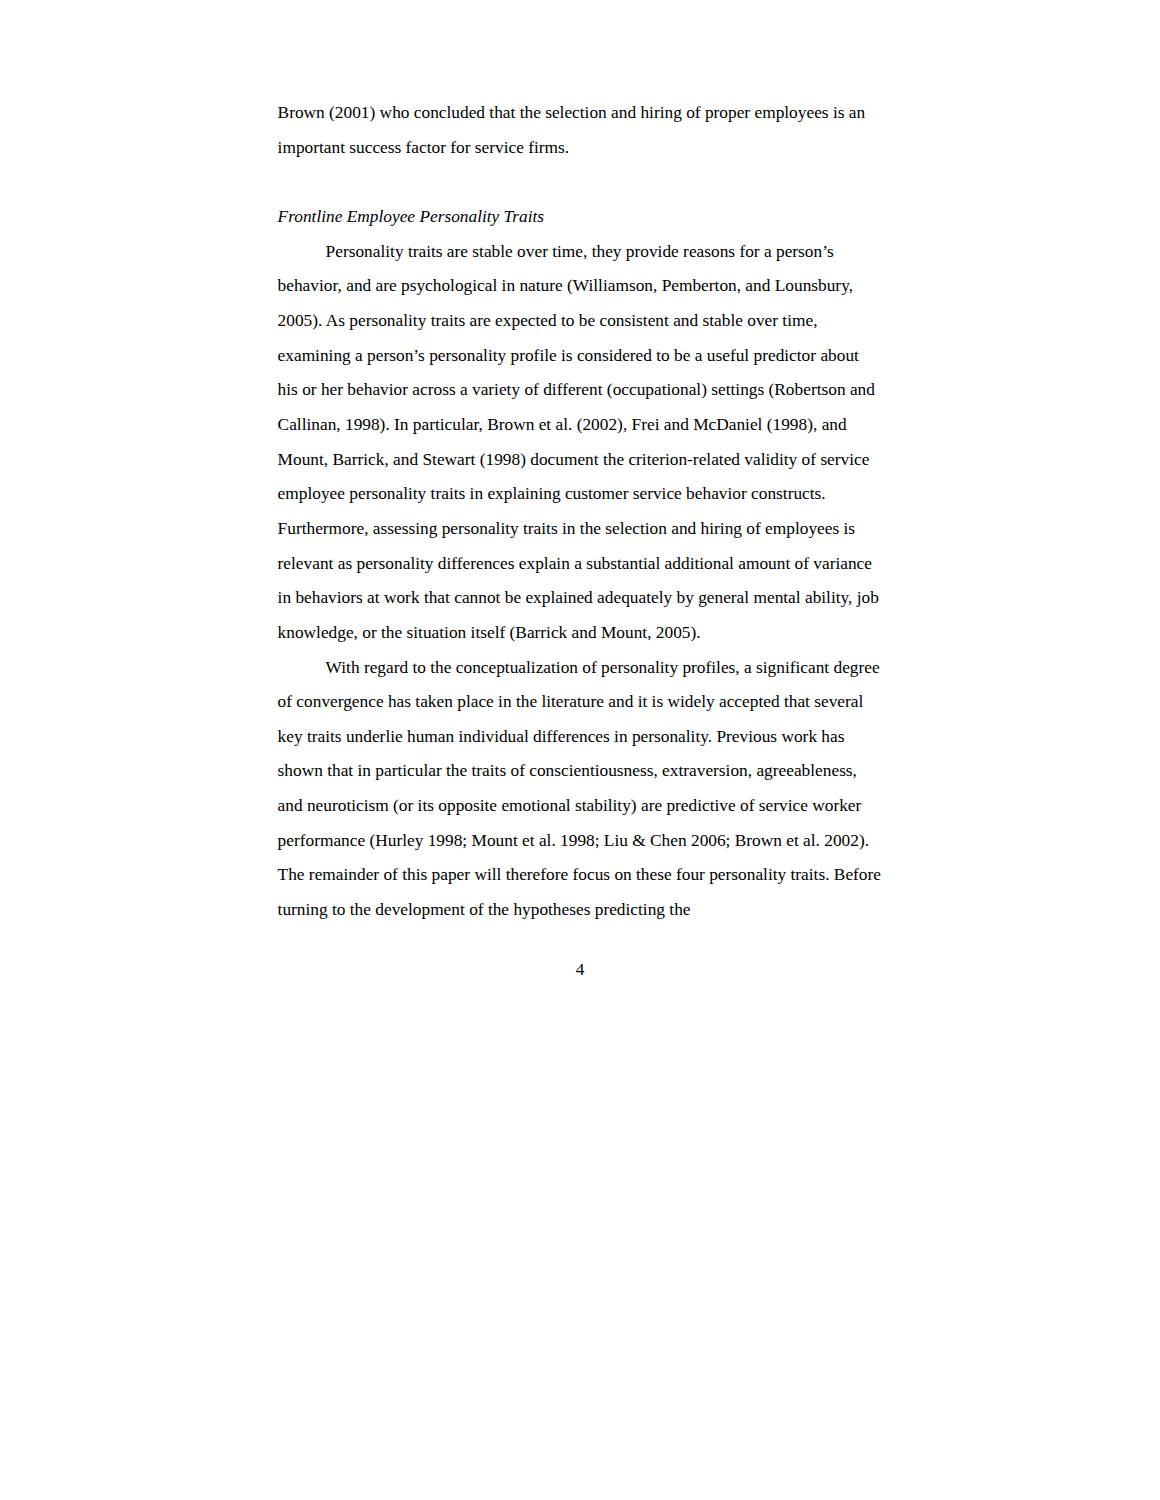Brown (2001) who concluded that the selection and hiring of proper employees is an important success factor for service firms.
Frontline Employee Personality Traits
Personality traits are stable over time, they provide reasons for a person’s behavior, and are psychological in nature (Williamson, Pemberton, and Lounsbury, 2005). As personality traits are expected to be consistent and stable over time, examining a person’s personality profile is considered to be a useful predictor about his or her behavior across a variety of different (occupational) settings (Robertson and Callinan, 1998). In particular, Brown et al. (2002), Frei and McDaniel (1998), and Mount, Barrick, and Stewart (1998) document the criterion-related validity of service employee personality traits in explaining customer service behavior constructs. Furthermore, assessing personality traits in the selection and hiring of employees is relevant as personality differences explain a substantial additional amount of variance in behaviors at work that cannot be explained adequately by general mental ability, job knowledge, or the situation itself (Barrick and Mount, 2005).
With regard to the conceptualization of personality profiles, a significant degree of convergence has taken place in the literature and it is widely accepted that several key traits underlie human individual differences in personality. Previous work has shown that in particular the traits of conscientiousness, extraversion, agreeableness, and neuroticism (or its opposite emotional stability) are predictive of service worker performance (Hurley 1998; Mount et al. 1998; Liu & Chen 2006; Brown et al. 2002). The remainder of this paper will therefore focus on these four personality traits. Before turning to the development of the hypotheses predicting the
4